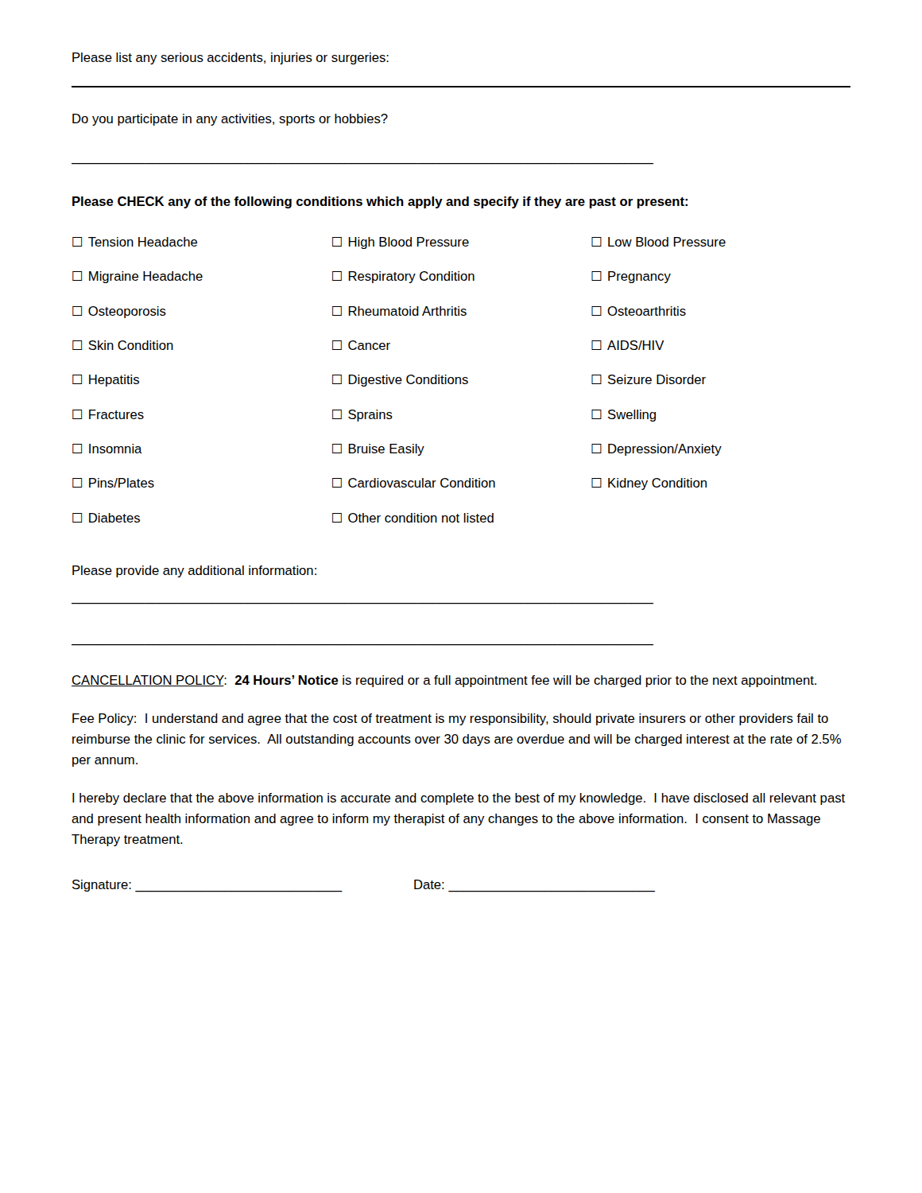Please list any serious accidents, injuries or surgeries:
Do you participate in any activities, sports or hobbies?
_______________________________________________________________________________
Please CHECK any of the following conditions which apply and specify if they are past or present:
| ☐ Tension Headache | ☐ High Blood Pressure | ☐ Low Blood Pressure |
| ☐ Migraine Headache | ☐ Respiratory Condition | ☐ Pregnancy |
| ☐ Osteoporosis | ☐ Rheumatoid Arthritis | ☐ Osteoarthritis |
| ☐ Skin Condition | ☐ Cancer | ☐ AIDS/HIV |
| ☐ Hepatitis | ☐ Digestive Conditions | ☐ Seizure Disorder |
| ☐ Fractures | ☐ Sprains | ☐ Swelling |
| ☐ Insomnia | ☐ Bruise Easily | ☐ Depression/Anxiety |
| ☐ Pins/Plates | ☐ Cardiovascular Condition | ☐ Kidney Condition |
| ☐ Diabetes | ☐ Other condition not listed | |
Please provide any additional information:
_______________________________________________________________________________ _______________________________________________________________________________
CANCELLATION POLICY: 24 Hours’ Notice is required or a full appointment fee will be charged prior to the next appointment.
Fee Policy: I understand and agree that the cost of treatment is my responsibility, should private insurers or other providers fail to reimburse the clinic for services. All outstanding accounts over 30 days are overdue and will be charged interest at the rate of 2.5% per annum.
I hereby declare that the above information is accurate and complete to the best of my knowledge. I have disclosed all relevant past and present health information and agree to inform my therapist of any changes to the above information. I consent to Massage Therapy treatment.
Signature: ____________________________ Date: ____________________________